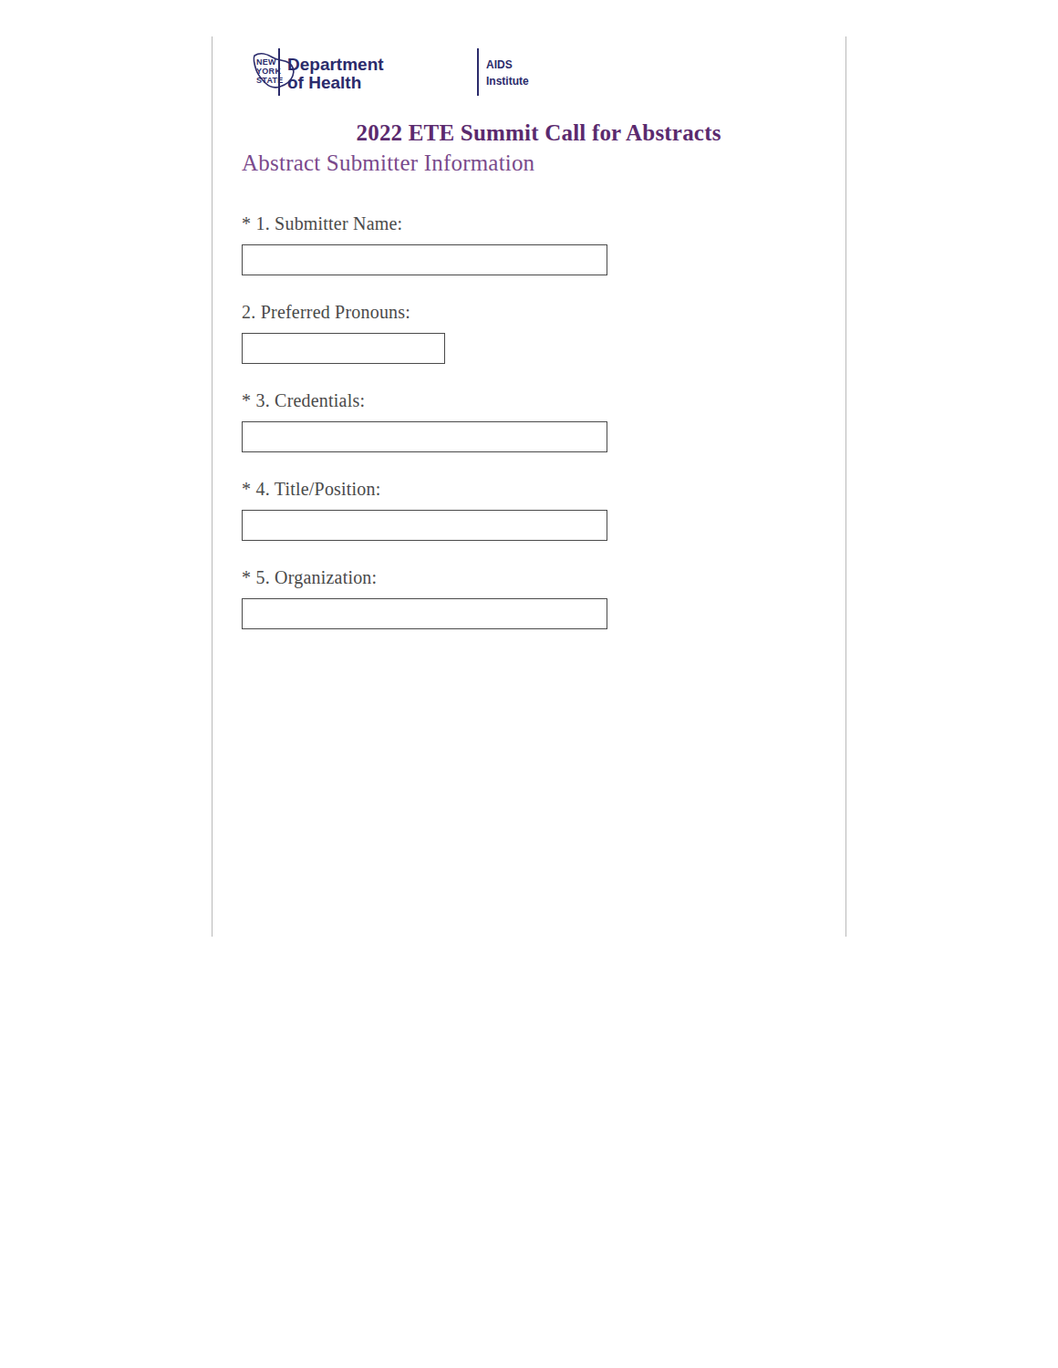NEW YORK STATE Department of Health AIDS Institute
2022 ETE Summit Call for Abstracts
Abstract Submitter Information
* 1. Submitter Name:
2. Preferred Pronouns:
* 3. Credentials:
* 4. Title/Position:
* 5. Organization: